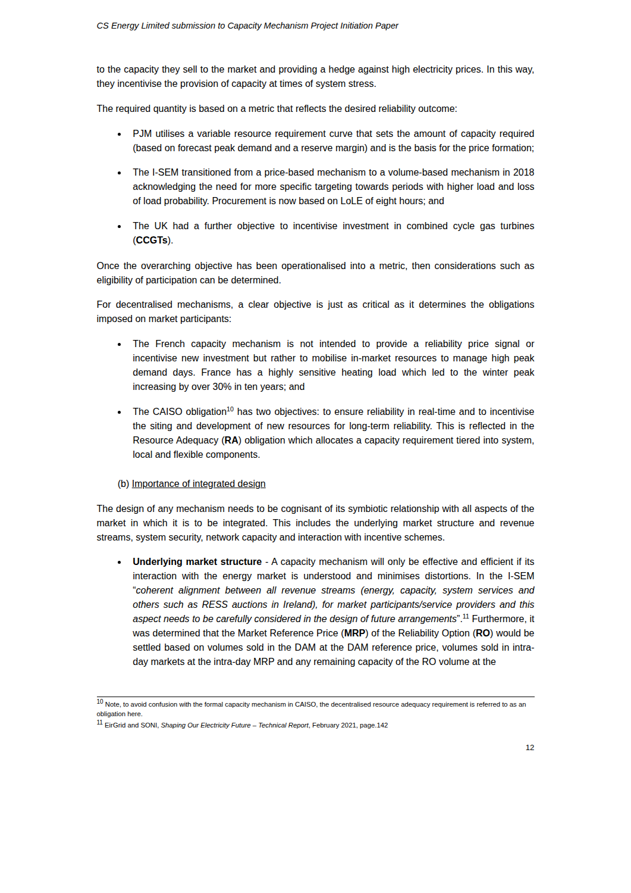CS Energy Limited submission to Capacity Mechanism Project Initiation Paper
to the capacity they sell to the market and providing a hedge against high electricity prices. In this way, they incentivise the provision of capacity at times of system stress.
The required quantity is based on a metric that reflects the desired reliability outcome:
PJM utilises a variable resource requirement curve that sets the amount of capacity required (based on forecast peak demand and a reserve margin) and is the basis for the price formation;
The I-SEM transitioned from a price-based mechanism to a volume-based mechanism in 2018 acknowledging the need for more specific targeting towards periods with higher load and loss of load probability. Procurement is now based on LoLE of eight hours; and
The UK had a further objective to incentivise investment in combined cycle gas turbines (CCGTs).
Once the overarching objective has been operationalised into a metric, then considerations such as eligibility of participation can be determined.
For decentralised mechanisms, a clear objective is just as critical as it determines the obligations imposed on market participants:
The French capacity mechanism is not intended to provide a reliability price signal or incentivise new investment but rather to mobilise in-market resources to manage high peak demand days. France has a highly sensitive heating load which led to the winter peak increasing by over 30% in ten years; and
The CAISO obligation10 has two objectives: to ensure reliability in real-time and to incentivise the siting and development of new resources for long-term reliability. This is reflected in the Resource Adequacy (RA) obligation which allocates a capacity requirement tiered into system, local and flexible components.
(b) Importance of integrated design
The design of any mechanism needs to be cognisant of its symbiotic relationship with all aspects of the market in which it is to be integrated. This includes the underlying market structure and revenue streams, system security, network capacity and interaction with incentive schemes.
Underlying market structure - A capacity mechanism will only be effective and efficient if its interaction with the energy market is understood and minimises distortions. In the I-SEM “coherent alignment between all revenue streams (energy, capacity, system services and others such as RESS auctions in Ireland), for market participants/service providers and this aspect needs to be carefully considered in the design of future arrangements”.11 Furthermore, it was determined that the Market Reference Price (MRP) of the Reliability Option (RO) would be settled based on volumes sold in the DAM at the DAM reference price, volumes sold in intra-day markets at the intra-day MRP and any remaining capacity of the RO volume at the
10 Note, to avoid confusion with the formal capacity mechanism in CAISO, the decentralised resource adequacy requirement is referred to as an obligation here.
11 EirGrid and SONI, Shaping Our Electricity Future – Technical Report, February 2021, page.142
12